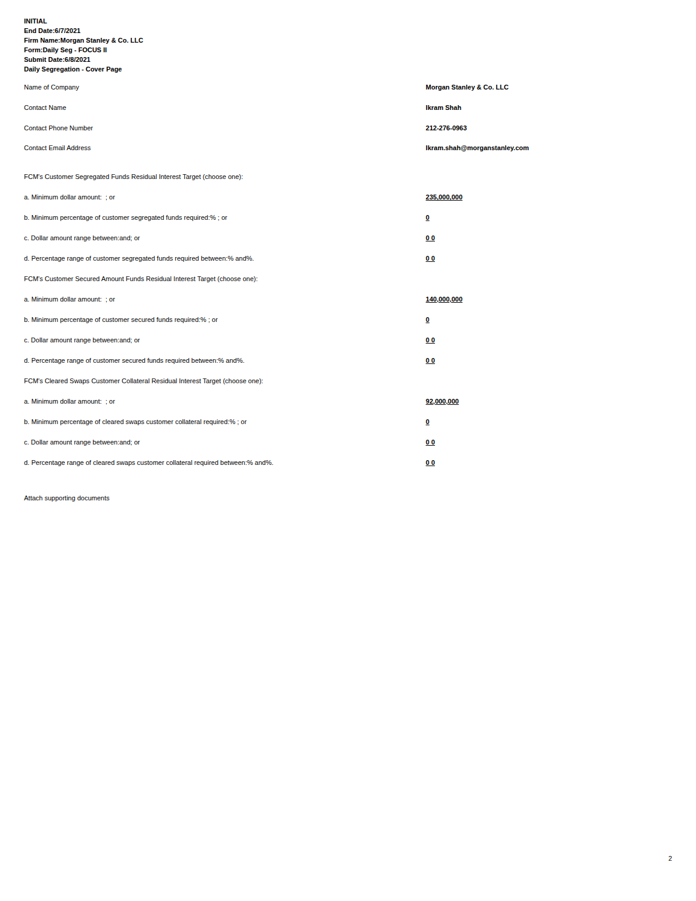INITIAL
End Date:6/7/2021
Firm Name:Morgan Stanley & Co. LLC
Form:Daily Seg - FOCUS II
Submit Date:6/8/2021
Daily Segregation - Cover Page
| Name of Company | Morgan Stanley & Co. LLC |
| Contact Name | Ikram Shah |
| Contact Phone Number | 212-276-0963 |
| Contact Email Address | Ikram.shah@morganstanley.com |
| FCM's Customer Segregated Funds Residual Interest Target (choose one): |
| a. Minimum dollar amount: ; or | 235,000,000 |
| b. Minimum percentage of customer segregated funds required:% ; or | 0 |
| c. Dollar amount range between:and; or | 0 0 |
| d. Percentage range of customer segregated funds required between:% and%. | 0 0 |
| FCM's Customer Secured Amount Funds Residual Interest Target (choose one): |
| a. Minimum dollar amount: ; or | 140,000,000 |
| b. Minimum percentage of customer secured funds required:% ; or | 0 |
| c. Dollar amount range between:and; or | 0 0 |
| d. Percentage range of customer secured funds required between:% and%. | 0 0 |
| FCM's Cleared Swaps Customer Collateral Residual Interest Target (choose one): |
| a. Minimum dollar amount: ; or | 92,000,000 |
| b. Minimum percentage of cleared swaps customer collateral required:% ; or | 0 |
| c. Dollar amount range between:and; or | 0 0 |
| d. Percentage range of cleared swaps customer collateral required between:% and%. | 0 0 |
Attach supporting documents
2